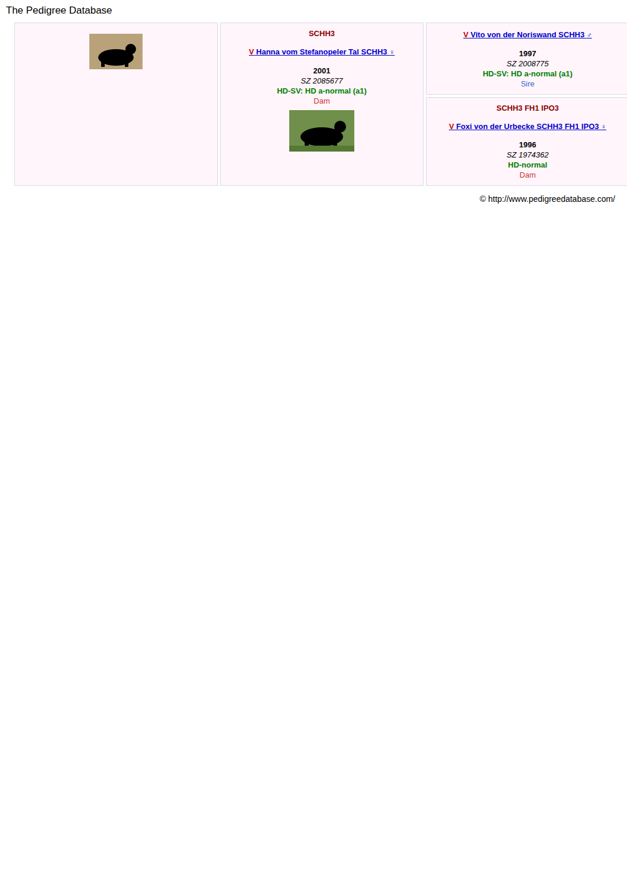The Pedigree Database
| | SCHH3 V Hanna vom Stefanopeler Tal SCHH3 ♀ 2001 SZ 2085677 HD-SV: HD a-normal (a1) Dam | V Vito von der Noriswand SCHH3 ♂ 1997 SZ 2008775 HD-SV: HD a-normal (a1) Sire |
| SCHH3 FH1 IPO3 V Foxi von der Urbecke SCHH3 FH1 IPO3 ♀ 1996 SZ 1974362 HD-normal Dam |
© http://www.pedigreedatabase.com/